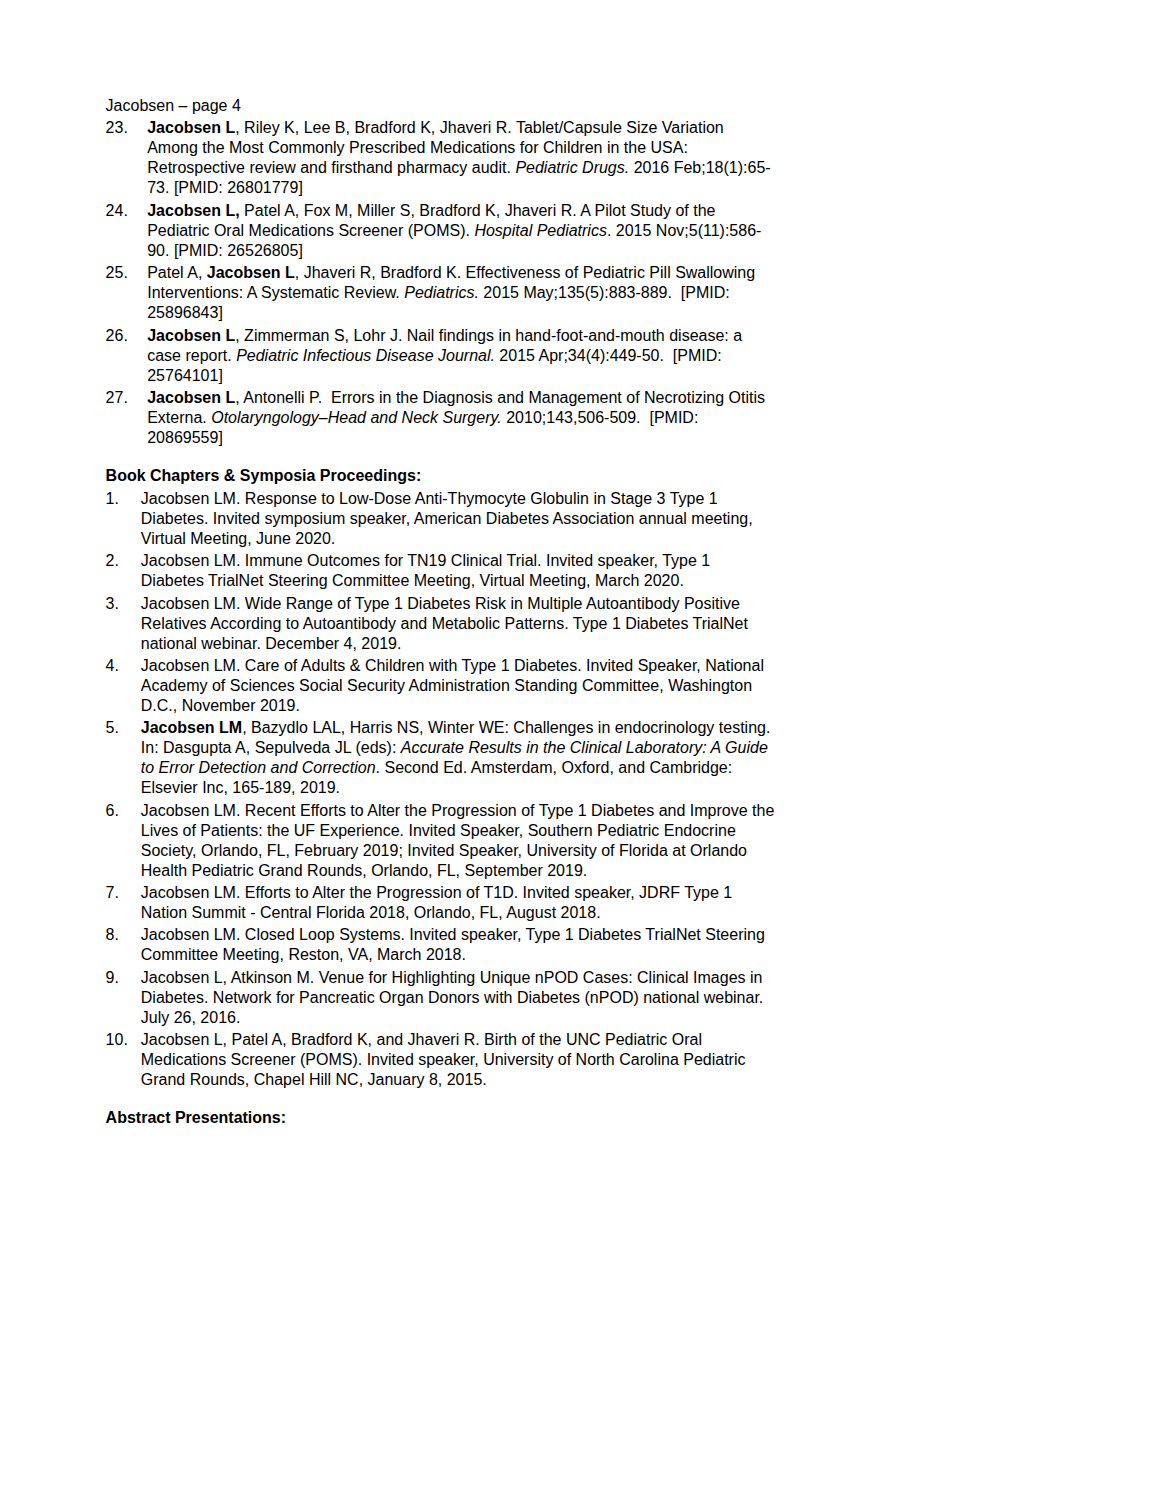Jacobsen – page 4
23. Jacobsen L, Riley K, Lee B, Bradford K, Jhaveri R. Tablet/Capsule Size Variation Among the Most Commonly Prescribed Medications for Children in the USA: Retrospective review and firsthand pharmacy audit. Pediatric Drugs. 2016 Feb;18(1):65-73. [PMID: 26801779]
24. Jacobsen L, Patel A, Fox M, Miller S, Bradford K, Jhaveri R. A Pilot Study of the Pediatric Oral Medications Screener (POMS). Hospital Pediatrics. 2015 Nov;5(11):586-90. [PMID: 26526805]
25. Patel A, Jacobsen L, Jhaveri R, Bradford K. Effectiveness of Pediatric Pill Swallowing Interventions: A Systematic Review. Pediatrics. 2015 May;135(5):883-889. [PMID: 25896843]
26. Jacobsen L, Zimmerman S, Lohr J. Nail findings in hand-foot-and-mouth disease: a case report. Pediatric Infectious Disease Journal. 2015 Apr;34(4):449-50. [PMID: 25764101]
27. Jacobsen L, Antonelli P. Errors in the Diagnosis and Management of Necrotizing Otitis Externa. Otolaryngology–Head and Neck Surgery. 2010;143,506-509. [PMID: 20869559]
Book Chapters & Symposia Proceedings:
1. Jacobsen LM. Response to Low-Dose Anti-Thymocyte Globulin in Stage 3 Type 1 Diabetes. Invited symposium speaker, American Diabetes Association annual meeting, Virtual Meeting, June 2020.
2. Jacobsen LM. Immune Outcomes for TN19 Clinical Trial. Invited speaker, Type 1 Diabetes TrialNet Steering Committee Meeting, Virtual Meeting, March 2020.
3. Jacobsen LM. Wide Range of Type 1 Diabetes Risk in Multiple Autoantibody Positive Relatives According to Autoantibody and Metabolic Patterns. Type 1 Diabetes TrialNet national webinar. December 4, 2019.
4. Jacobsen LM. Care of Adults & Children with Type 1 Diabetes. Invited Speaker, National Academy of Sciences Social Security Administration Standing Committee, Washington D.C., November 2019.
5. Jacobsen LM, Bazydlo LAL, Harris NS, Winter WE: Challenges in endocrinology testing. In: Dasgupta A, Sepulveda JL (eds): Accurate Results in the Clinical Laboratory: A Guide to Error Detection and Correction. Second Ed. Amsterdam, Oxford, and Cambridge: Elsevier Inc, 165-189, 2019.
6. Jacobsen LM. Recent Efforts to Alter the Progression of Type 1 Diabetes and Improve the Lives of Patients: the UF Experience. Invited Speaker, Southern Pediatric Endocrine Society, Orlando, FL, February 2019; Invited Speaker, University of Florida at Orlando Health Pediatric Grand Rounds, Orlando, FL, September 2019.
7. Jacobsen LM. Efforts to Alter the Progression of T1D. Invited speaker, JDRF Type 1 Nation Summit - Central Florida 2018, Orlando, FL, August 2018.
8. Jacobsen LM. Closed Loop Systems. Invited speaker, Type 1 Diabetes TrialNet Steering Committee Meeting, Reston, VA, March 2018.
9. Jacobsen L, Atkinson M. Venue for Highlighting Unique nPOD Cases: Clinical Images in Diabetes. Network for Pancreatic Organ Donors with Diabetes (nPOD) national webinar. July 26, 2016.
10. Jacobsen L, Patel A, Bradford K, and Jhaveri R. Birth of the UNC Pediatric Oral Medications Screener (POMS). Invited speaker, University of North Carolina Pediatric Grand Rounds, Chapel Hill NC, January 8, 2015.
Abstract Presentations: